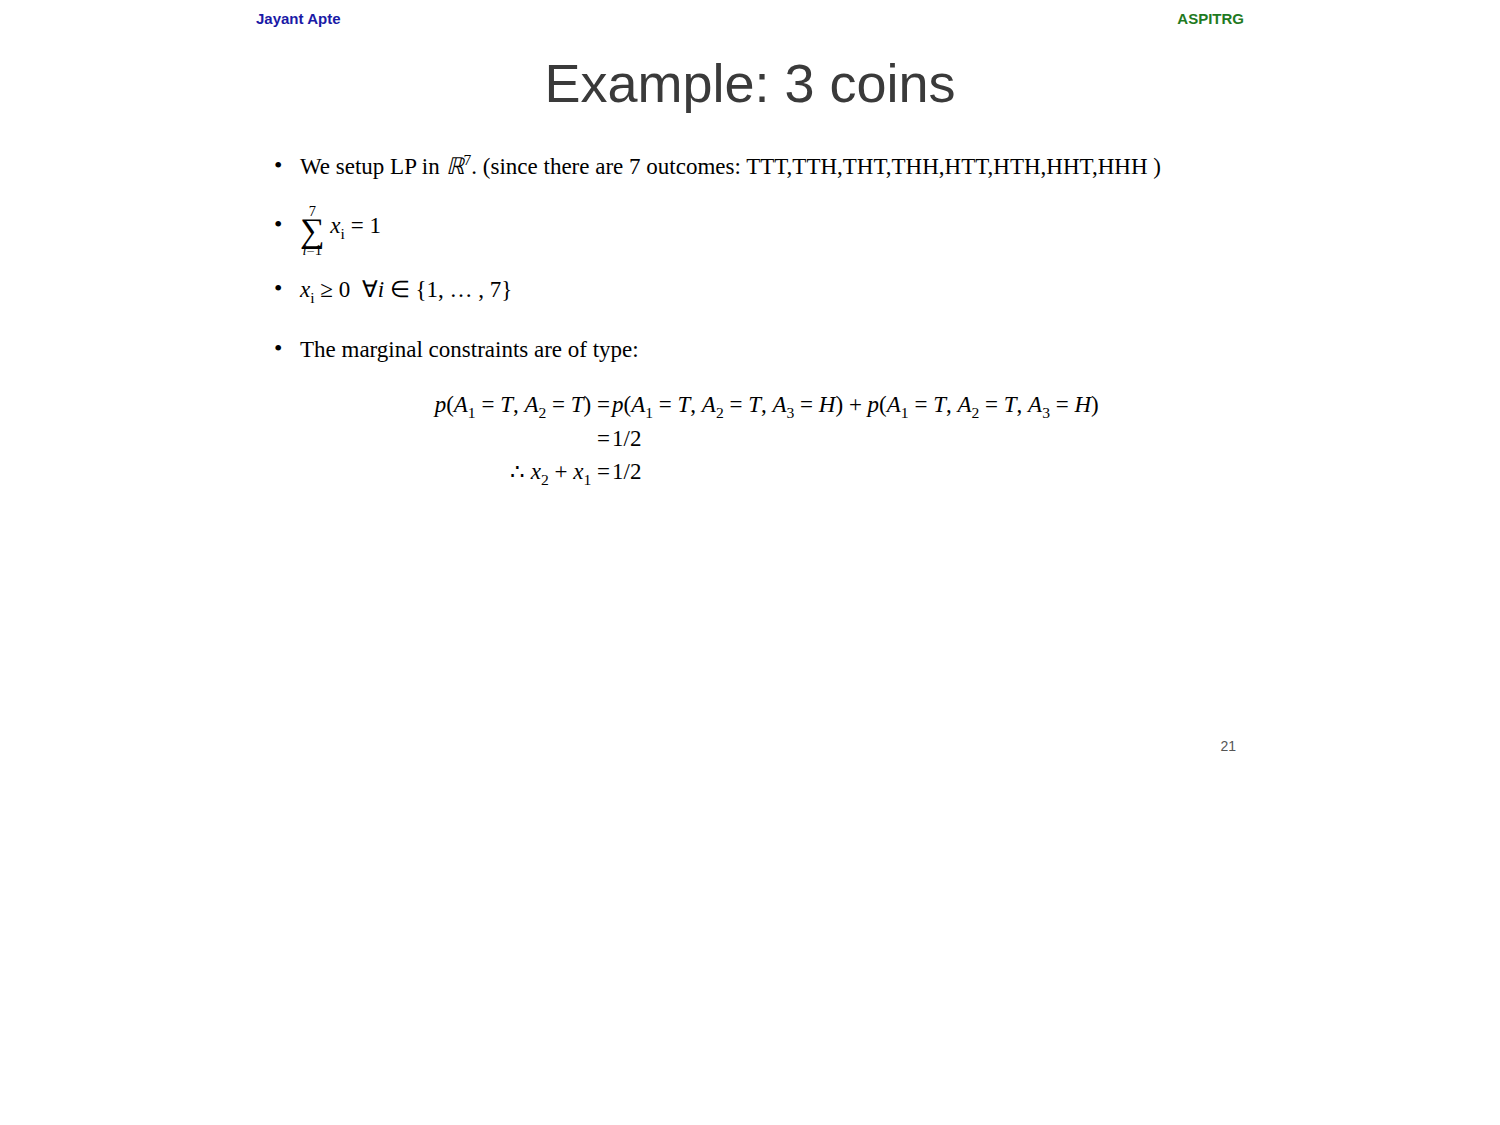Jayant Apte ASPITRG
Example: 3 coins
We setup LP in ℝ7. (since there are 7 outcomes: TTT,TTH,THT,THH,HTT,HTH,HHT,HHH )
∑7 i=1 xi = 1
xi ≥ 0 ∀i ∈ {1, … , 7}
The marginal constraints are of type:
p(A1 = T, A2 = T) = p(A1 = T, A2 = T, A3 = H) + p(A1 = T, A2 = T, A3 = H)
= 1/2
∴ x2 + x1 = 1/2
21